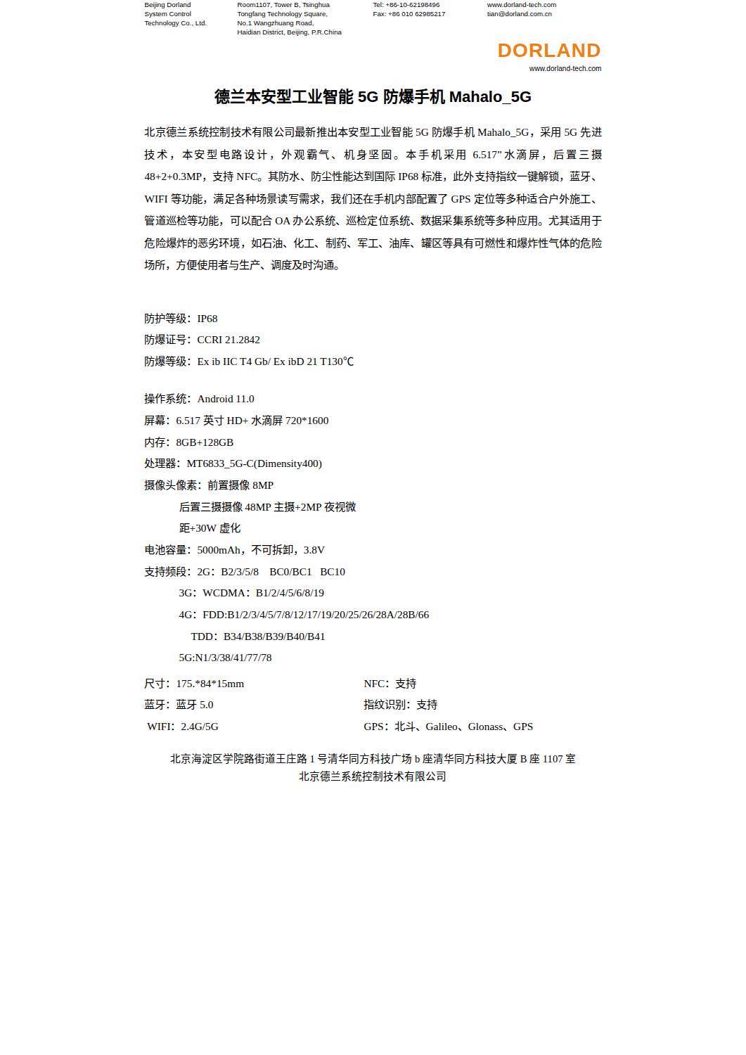Beijing Dorland
System Control
Technology Co., Ltd.
Room1107, Tower B, Tsinghua
Tongfang Technology Square,
No.1 Wangzhuang Road,
Haidian District, Beijing, P.R.China
Tel: +86-10-62198496
Fax: +86 010 62985217
www.dorland-tech.com
tian@dorland.com.cn
DORLAND
www.dorland-tech.com
德兰本安型工业智能 5G 防爆手机 Mahalo_5G
北京德兰系统控制技术有限公司最新推出本安型工业智能 5G 防爆手机 Mahalo_5G，采用 5G 先进技术，本安型电路设计，外观霸气、机身坚固。本手机采用 6.517”水滴屏，后置三摄 48+2+0.3MP，支持 NFC。其防水、防尘性能达到国际 IP68 标准，此外支持指纹一键解锁，蓝牙、WIFI 等功能，满足各种场景读写需求，我们还在手机内部配置了 GPS 定位等多种适合户外施工、管道巡检等功能，可以配合 OA 办公系统、巡检定位系统、数据采集系统等多种应用。尤其适用于危险爆炸的恶劣环境，如石油、化工、制药、军工、油库、罐区等具有可燃性和爆炸性气体的危险场所，方便使用者与生产、调度及时沟通。
防护等级：IP68
防爆证号：CCRI 21.2842
防爆等级：Ex ib IIC T4 Gb/ Ex ibD 21 T130℃
操作系统：Android 11.0
屏幕：6.517 英寸 HD+ 水滴屏 720*1600
内存：8GB+128GB
处理器：MT6833_5G-C(Dimensity400)
摄像头像素：前置摄像 8MP
后置三摄摄像 48MP 主摄+2MP 夜视微距+30W 虚化
电池容量：5000mAh，不可拆卸，3.8V
支持频段：2G：B2/3/5/8 BC0/BC1 BC10
3G：WCDMA：B1/2/4/5/6/8/19
4G：FDD:B1/2/3/4/5/7/8/12/17/19/20/25/26/28A/28B/66
TDD：B34/B38/B39/B40/B41
5G:N1/3/38/41/77/78
尺寸：175.*84*15mm
NFC：支持
蓝牙：蓝牙 5.0
指纹识别：支持
WIFI：2.4G/5G
GPS：北斗、Galileo、Glonass、GPS
北京海淀区学院路街道王庄路 1 号清华同方科技广场 b 座清华同方科技大厦 B 座 1107 室 北京德兰系统控制技术有限公司